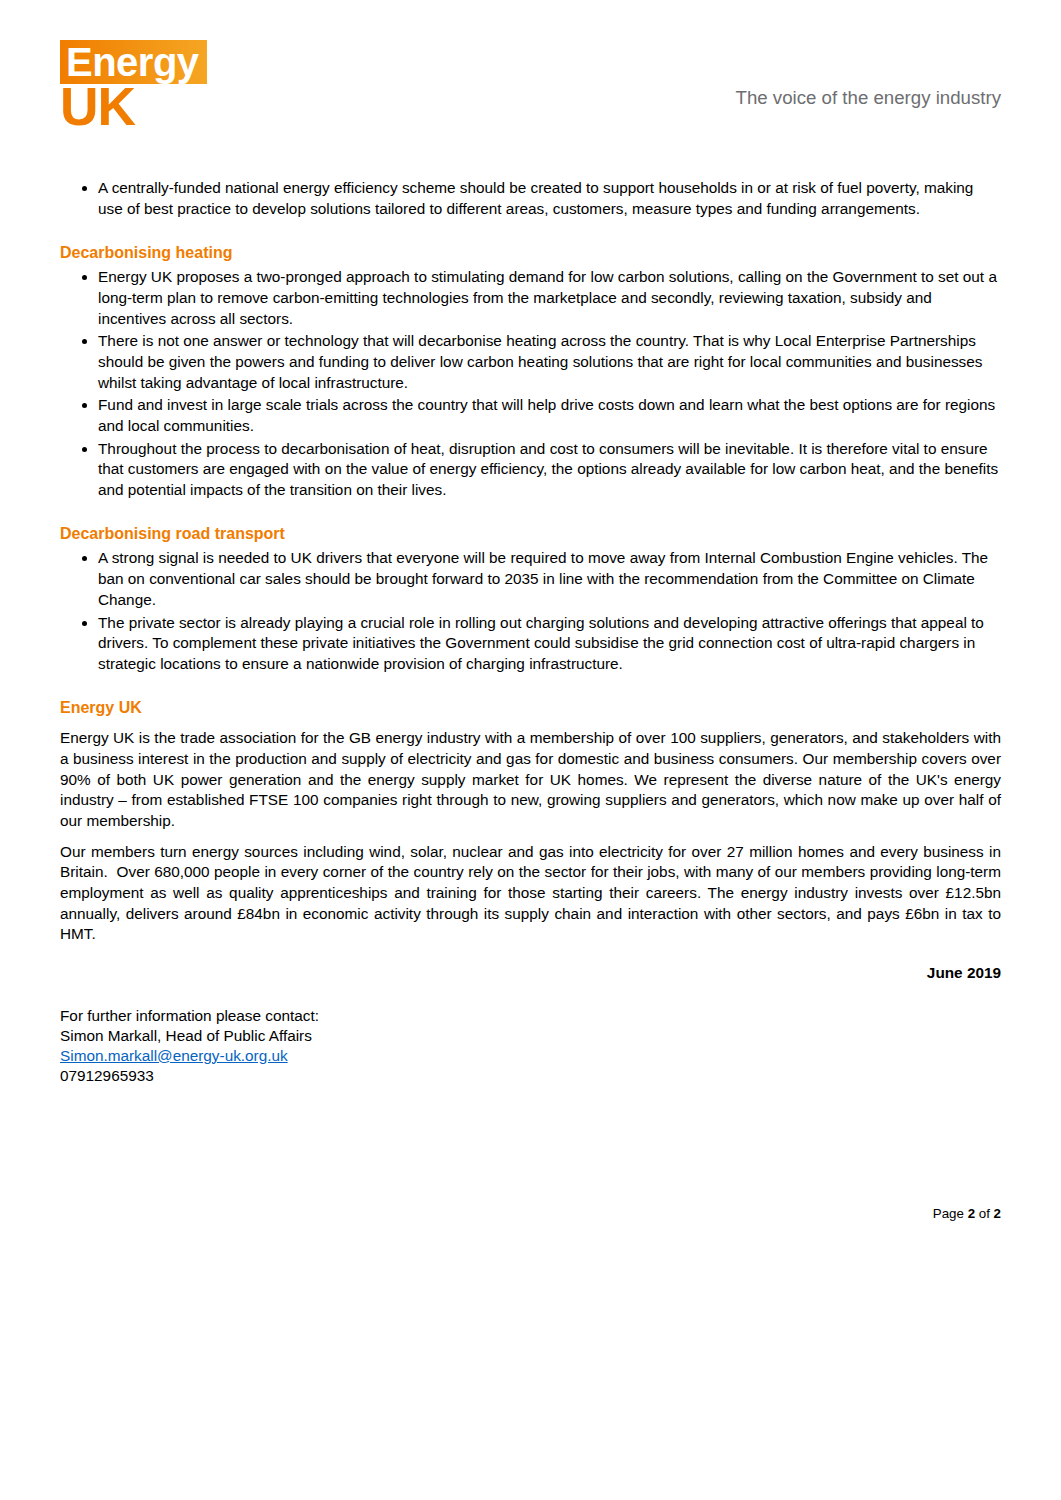Energy UK
The voice of the energy industry
A centrally-funded national energy efficiency scheme should be created to support households in or at risk of fuel poverty, making use of best practice to develop solutions tailored to different areas, customers, measure types and funding arrangements.
Decarbonising heating
Energy UK proposes a two-pronged approach to stimulating demand for low carbon solutions, calling on the Government to set out a long-term plan to remove carbon-emitting technologies from the marketplace and secondly, reviewing taxation, subsidy and incentives across all sectors.
There is not one answer or technology that will decarbonise heating across the country. That is why Local Enterprise Partnerships should be given the powers and funding to deliver low carbon heating solutions that are right for local communities and businesses whilst taking advantage of local infrastructure.
Fund and invest in large scale trials across the country that will help drive costs down and learn what the best options are for regions and local communities.
Throughout the process to decarbonisation of heat, disruption and cost to consumers will be inevitable. It is therefore vital to ensure that customers are engaged with on the value of energy efficiency, the options already available for low carbon heat, and the benefits and potential impacts of the transition on their lives.
Decarbonising road transport
A strong signal is needed to UK drivers that everyone will be required to move away from Internal Combustion Engine vehicles. The ban on conventional car sales should be brought forward to 2035 in line with the recommendation from the Committee on Climate Change.
The private sector is already playing a crucial role in rolling out charging solutions and developing attractive offerings that appeal to drivers. To complement these private initiatives the Government could subsidise the grid connection cost of ultra-rapid chargers in strategic locations to ensure a nationwide provision of charging infrastructure.
Energy UK
Energy UK is the trade association for the GB energy industry with a membership of over 100 suppliers, generators, and stakeholders with a business interest in the production and supply of electricity and gas for domestic and business consumers. Our membership covers over 90% of both UK power generation and the energy supply market for UK homes. We represent the diverse nature of the UK's energy industry – from established FTSE 100 companies right through to new, growing suppliers and generators, which now make up over half of our membership.
Our members turn energy sources including wind, solar, nuclear and gas into electricity for over 27 million homes and every business in Britain. Over 680,000 people in every corner of the country rely on the sector for their jobs, with many of our members providing long-term employment as well as quality apprenticeships and training for those starting their careers. The energy industry invests over £12.5bn annually, delivers around £84bn in economic activity through its supply chain and interaction with other sectors, and pays £6bn in tax to HMT.
June 2019
For further information please contact:
Simon Markall, Head of Public Affairs
Simon.markall@energy-uk.org.uk
07912965933
Page 2 of 2